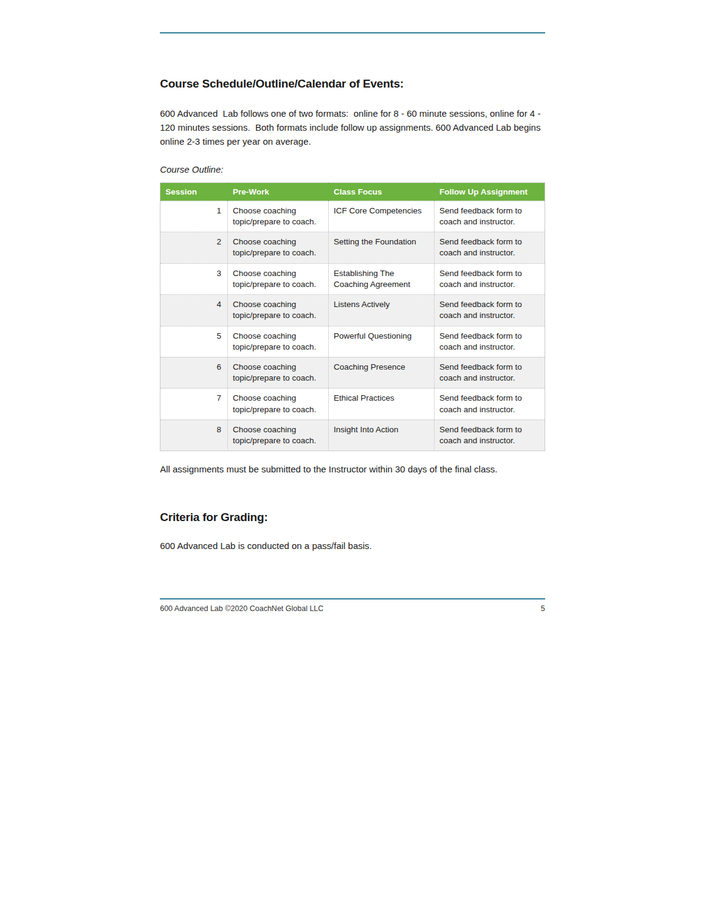Course Schedule/Outline/Calendar of Events:
600 Advanced Lab follows one of two formats: online for 8 - 60 minute sessions, online for 4 - 120 minutes sessions. Both formats include follow up assignments. 600 Advanced Lab begins online 2-3 times per year on average.
Course Outline:
| Session | Pre-Work | Class Focus | Follow Up Assignment |
| --- | --- | --- | --- |
| 1 | Choose coaching topic/prepare to coach. | ICF Core Competencies | Send feedback form to coach and instructor. |
| 2 | Choose coaching topic/prepare to coach. | Setting the Foundation | Send feedback form to coach and instructor. |
| 3 | Choose coaching topic/prepare to coach. | Establishing The Coaching Agreement | Send feedback form to coach and instructor. |
| 4 | Choose coaching topic/prepare to coach. | Listens Actively | Send feedback form to coach and instructor. |
| 5 | Choose coaching topic/prepare to coach. | Powerful Questioning | Send feedback form to coach and instructor. |
| 6 | Choose coaching topic/prepare to coach. | Coaching Presence | Send feedback form to coach and instructor. |
| 7 | Choose coaching topic/prepare to coach. | Ethical Practices | Send feedback form to coach and instructor. |
| 8 | Choose coaching topic/prepare to coach. | Insight Into Action | Send feedback form to coach and instructor. |
All assignments must be submitted to the Instructor within 30 days of the final class.
Criteria for Grading:
600 Advanced Lab is conducted on a pass/fail basis.
600 Advanced Lab ©2020 CoachNet Global LLC 5